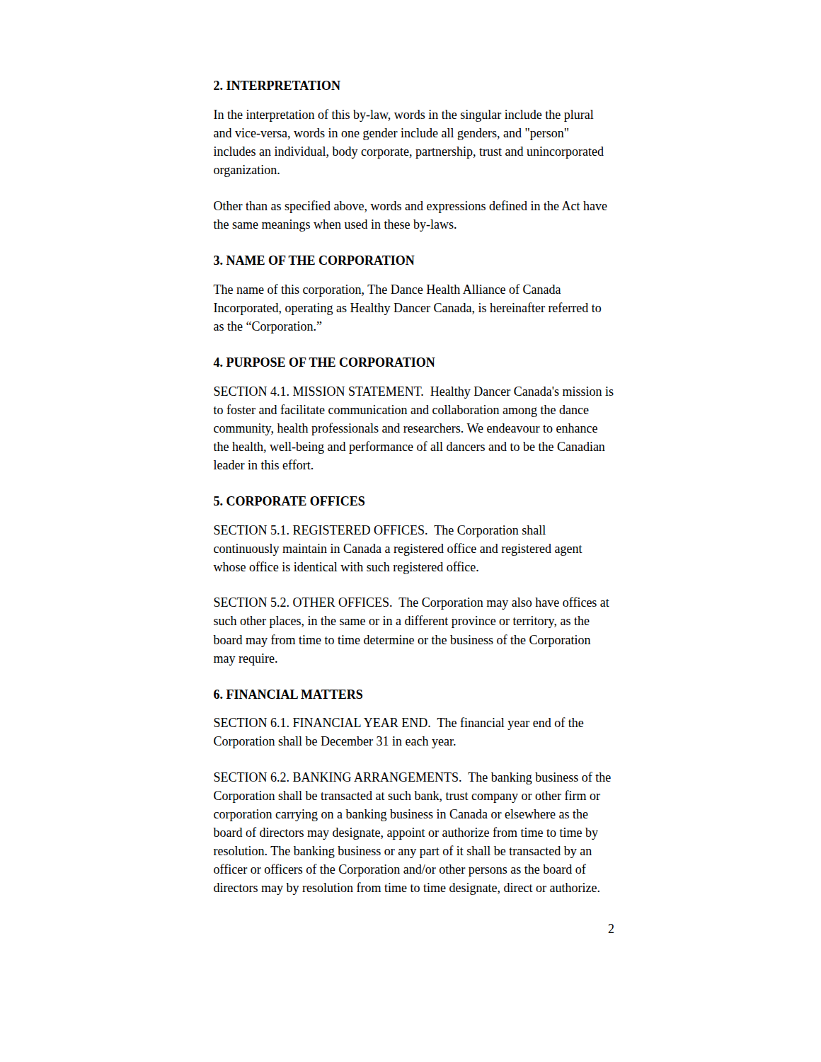2. INTERPRETATION
In the interpretation of this by-law, words in the singular include the plural and vice-versa, words in one gender include all genders, and "person" includes an individual, body corporate, partnership, trust and unincorporated organization.
Other than as specified above, words and expressions defined in the Act have the same meanings when used in these by-laws.
3. NAME OF THE CORPORATION
The name of this corporation, The Dance Health Alliance of Canada Incorporated, operating as Healthy Dancer Canada, is hereinafter referred to as the “Corporation.”
4. PURPOSE OF THE CORPORATION
SECTION 4.1. MISSION STATEMENT. Healthy Dancer Canada's mission is to foster and facilitate communication and collaboration among the dance community, health professionals and researchers. We endeavour to enhance the health, well-being and performance of all dancers and to be the Canadian leader in this effort.
5. CORPORATE OFFICES
SECTION 5.1. REGISTERED OFFICES. The Corporation shall continuously maintain in Canada a registered office and registered agent whose office is identical with such registered office.
SECTION 5.2. OTHER OFFICES. The Corporation may also have offices at such other places, in the same or in a different province or territory, as the board may from time to time determine or the business of the Corporation may require.
6. FINANCIAL MATTERS
SECTION 6.1. FINANCIAL YEAR END. The financial year end of the Corporation shall be December 31 in each year.
SECTION 6.2. BANKING ARRANGEMENTS. The banking business of the Corporation shall be transacted at such bank, trust company or other firm or corporation carrying on a banking business in Canada or elsewhere as the board of directors may designate, appoint or authorize from time to time by resolution. The banking business or any part of it shall be transacted by an officer or officers of the Corporation and/or other persons as the board of directors may by resolution from time to time designate, direct or authorize.
2